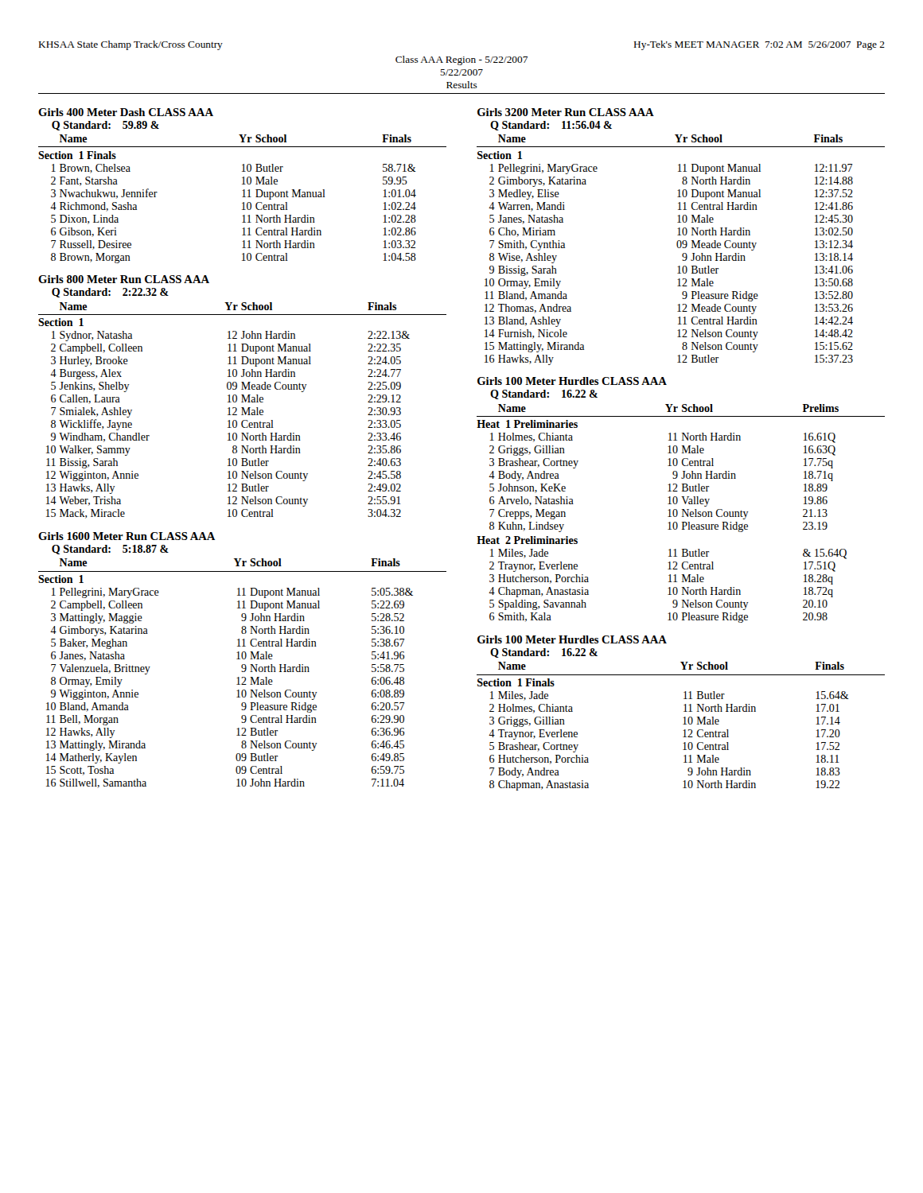KHSAA State Champ Track/Cross Country Hy-Tek's MEET MANAGER 7:02 AM 5/26/2007 Page 2
Class AAA Region - 5/22/2007
5/22/2007
Results
Girls 400 Meter Dash CLASS AAA
Q Standard: 59.89 &
| | Name | Yr | School | Finals |
| --- | --- | --- | --- | --- |
| Section 1 Finals |
| 1 | Brown, Chelsea | 10 | Butler | 58.71& |
| 2 | Fant, Starsha | 10 | Male | 59.95 |
| 3 | Nwachukwu, Jennifer | 11 | Dupont Manual | 1:01.04 |
| 4 | Richmond, Sasha | 10 | Central | 1:02.24 |
| 5 | Dixon, Linda | 11 | North Hardin | 1:02.28 |
| 6 | Gibson, Keri | 11 | Central Hardin | 1:02.86 |
| 7 | Russell, Desiree | 11 | North Hardin | 1:03.32 |
| 8 | Brown, Morgan | 10 | Central | 1:04.58 |
Girls 800 Meter Run CLASS AAA
Q Standard: 2:22.32 &
| | Name | Yr | School | Finals |
| --- | --- | --- | --- | --- |
| Section 1 |
| 1 | Sydnor, Natasha | 12 | John Hardin | 2:22.13& |
| 2 | Campbell, Colleen | 11 | Dupont Manual | 2:22.35 |
| 3 | Hurley, Brooke | 11 | Dupont Manual | 2:24.05 |
| 4 | Burgess, Alex | 10 | John Hardin | 2:24.77 |
| 5 | Jenkins, Shelby | 09 | Meade County | 2:25.09 |
| 6 | Callen, Laura | 10 | Male | 2:29.12 |
| 7 | Smialek, Ashley | 12 | Male | 2:30.93 |
| 8 | Wickliffe, Jayne | 10 | Central | 2:33.05 |
| 9 | Windham, Chandler | 10 | North Hardin | 2:33.46 |
| 10 | Walker, Sammy | 8 | North Hardin | 2:35.86 |
| 11 | Bissig, Sarah | 10 | Butler | 2:40.63 |
| 12 | Wigginton, Annie | 10 | Nelson County | 2:45.58 |
| 13 | Hawks, Ally | 12 | Butler | 2:49.02 |
| 14 | Weber, Trisha | 12 | Nelson County | 2:55.91 |
| 15 | Mack, Miracle | 10 | Central | 3:04.32 |
Girls 1600 Meter Run CLASS AAA
Q Standard: 5:18.87 &
| | Name | Yr | School | Finals |
| --- | --- | --- | --- | --- |
| Section 1 |
| 1 | Pellegrini, MaryGrace | 11 | Dupont Manual | 5:05.38& |
| 2 | Campbell, Colleen | 11 | Dupont Manual | 5:22.69 |
| 3 | Mattingly, Maggie | 9 | John Hardin | 5:28.52 |
| 4 | Gimborys, Katarina | 8 | North Hardin | 5:36.10 |
| 5 | Baker, Meghan | 11 | Central Hardin | 5:38.67 |
| 6 | Janes, Natasha | 10 | Male | 5:41.96 |
| 7 | Valenzuela, Brittney | 9 | North Hardin | 5:58.75 |
| 8 | Ormay, Emily | 12 | Male | 6:06.48 |
| 9 | Wigginton, Annie | 10 | Nelson County | 6:08.89 |
| 10 | Bland, Amanda | 9 | Pleasure Ridge | 6:20.57 |
| 11 | Bell, Morgan | 9 | Central Hardin | 6:29.90 |
| 12 | Hawks, Ally | 12 | Butler | 6:36.96 |
| 13 | Mattingly, Miranda | 8 | Nelson County | 6:46.45 |
| 14 | Matherly, Kaylen | 09 | Butler | 6:49.85 |
| 15 | Scott, Tosha | 09 | Central | 6:59.75 |
| 16 | Stillwell, Samantha | 10 | John Hardin | 7:11.04 |
Girls 3200 Meter Run CLASS AAA
Q Standard: 11:56.04 &
| | Name | Yr | School | Finals |
| --- | --- | --- | --- | --- |
| Section 1 |
| 1 | Pellegrini, MaryGrace | 11 | Dupont Manual | 12:11.97 |
| 2 | Gimborys, Katarina | 8 | North Hardin | 12:14.88 |
| 3 | Medley, Elise | 10 | Dupont Manual | 12:37.52 |
| 4 | Warren, Mandi | 11 | Central Hardin | 12:41.86 |
| 5 | Janes, Natasha | 10 | Male | 12:45.30 |
| 6 | Cho, Miriam | 10 | North Hardin | 13:02.50 |
| 7 | Smith, Cynthia | 09 | Meade County | 13:12.34 |
| 8 | Wise, Ashley | 9 | John Hardin | 13:18.14 |
| 9 | Bissig, Sarah | 10 | Butler | 13:41.06 |
| 10 | Ormay, Emily | 12 | Male | 13:50.68 |
| 11 | Bland, Amanda | 9 | Pleasure Ridge | 13:52.80 |
| 12 | Thomas, Andrea | 12 | Meade County | 13:53.26 |
| 13 | Bland, Ashley | 11 | Central Hardin | 14:42.24 |
| 14 | Furnish, Nicole | 12 | Nelson County | 14:48.42 |
| 15 | Mattingly, Miranda | 8 | Nelson County | 15:15.62 |
| 16 | Hawks, Ally | 12 | Butler | 15:37.23 |
Girls 100 Meter Hurdles CLASS AAA
Q Standard: 16.22 &
| | Name | Yr | School | Prelims |
| --- | --- | --- | --- | --- |
| Heat 1 Preliminaries |
| 1 | Holmes, Chianta | 11 | North Hardin | 16.61Q |
| 2 | Griggs, Gillian | 10 | Male | 16.63Q |
| 3 | Brashear, Cortney | 10 | Central | 17.75q |
| 4 | Body, Andrea | 9 | John Hardin | 18.71q |
| 5 | Johnson, KeKe | 12 | Butler | 18.89 |
| 6 | Arvelo, Natashia | 10 | Valley | 19.86 |
| 7 | Crepps, Megan | 10 | Nelson County | 21.13 |
| 8 | Kuhn, Lindsey | 10 | Pleasure Ridge | 23.19 |
| Heat 2 Preliminaries |
| 1 | Miles, Jade | 11 | Butler | & 15.64Q |
| 2 | Traynor, Everlene | 12 | Central | 17.51Q |
| 3 | Hutcherson, Porchia | 11 | Male | 18.28q |
| 4 | Chapman, Anastasia | 10 | North Hardin | 18.72q |
| 5 | Spalding, Savannah | 9 | Nelson County | 20.10 |
| 6 | Smith, Kala | 10 | Pleasure Ridge | 20.98 |
Girls 100 Meter Hurdles CLASS AAA
Q Standard: 16.22 &
| | Name | Yr | School | Finals |
| --- | --- | --- | --- | --- |
| Section 1 Finals |
| 1 | Miles, Jade | 11 | Butler | 15.64& |
| 2 | Holmes, Chianta | 11 | North Hardin | 17.01 |
| 3 | Griggs, Gillian | 10 | Male | 17.14 |
| 4 | Traynor, Everlene | 12 | Central | 17.20 |
| 5 | Brashear, Cortney | 10 | Central | 17.52 |
| 6 | Hutcherson, Porchia | 11 | Male | 18.11 |
| 7 | Body, Andrea | 9 | John Hardin | 18.83 |
| 8 | Chapman, Anastasia | 10 | North Hardin | 19.22 |